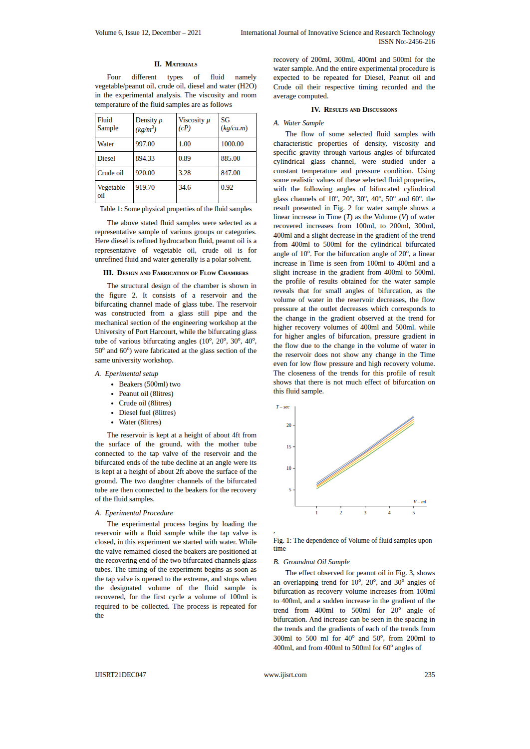Volume 6, Issue 12, December – 2021
International Journal of Innovative Science and Research Technology
ISSN No:-2456-216
II. Materials
Four different types of fluid namely vegetable/peanut oil, crude oil, diesel and water (H2O) in the experimental analysis. The viscosity and room temperature of the fluid samples are as follows
| Fluid Sample | Density ρ (kg/m 3 ) | Viscosity µ (cP) | SG ( kg/cu.m ) |
| Water | 997.00 | 1.00 | 1000.00 |
| Diesel | 894.33 | 0.89 | 885.00 |
| Crude oil | 920.00 | 3.28 | 847.00 |
| Vegetable oil | 919.70 | 34.6 | 0.92 |
Table 1: Some physical properties of the fluid samples
The above stated fluid samples were selected as a representative sample of various groups or categories. Here diesel is refined hydrocarbon fluid, peanut oil is a representative of vegetable oil, crude oil is for unrefined fluid and water generally is a polar solvent.
III. Design and Fabrication of Flow Chambers
The structural design of the chamber is shown in the figure 2. It consists of a reservoir and the bifurcating channel made of glass tube. The reservoir was constructed from a glass still pipe and the mechanical section of the engineering workshop at the University of Port Harcourt, while the bifurcating glass tube of various bifurcating angles (10o, 20o, 30o, 40o, 50o and 60o) were fabricated at the glass section of the same university workshop.
A. Eperimental setup
Beakers (500ml) two
Peanut oil (8litres)
Crude oil (8litres)
Diesel fuel (8litres)
Water (8litres)
The reservoir is kept at a height of about 4ft from the surface of the ground, with the mother tube connected to the tap valve of the reservoir and the bifurcated ends of the tube decline at an angle were its is kept at a height of about 2ft above the surface of the ground. The two daughter channels of the bifurcated tube are then connected to the beakers for the recovery of the fluid samples.
A. Eperimental Procedure
The experimental process begins by loading the reservoir with a fluid sample while the tap valve is closed, in this experiment we started with water. While the valve remained closed the beakers are positioned at the recovering end of the two bifurcated channels glass tubes. The timing of the experiment begins as soon as the tap valve is opened to the extreme, and stops when the designated volume of the fluid sample is recovered, for the first cycle a volume of 100ml is required to be collected. The process is repeated for the
recovery of 200ml, 300ml, 400ml and 500ml for the water sample. And the entire experimental procedure is expected to be repeated for Diesel, Peanut oil and Crude oil their respective timing recorded and the average computed.
IV. Results and Discussions
A. Water Sample
The flow of some selected fluid samples with characteristic properties of density, viscosity and specific gravity through various angles of bifurcated cylindrical glass channel, were studied under a constant temperature and pressure condition. Using some realistic values of these selected fluid properties, with the following angles of bifurcated cylindrical glass channels of 10o, 20o, 30o, 40o, 50o and 60o. the result presented in Fig. 2 for water sample shows a linear increase in Time (T) as the Volume (V) of water recovered increases from 100ml, to 200ml, 300ml, 400ml and a slight decrease in the gradient of the trend from 400ml to 500ml for the cylindrical bifurcated angle of 10o. For the bifurcation angle of 20o, a linear increase in Time is seen from 100ml to 400ml and a slight increase in the gradient from 400ml to 500ml. the profile of results obtained for the water sample reveals that for small angles of bifurcation, as the volume of water in the reservoir decreases, the flow pressure at the outlet decreases which corresponds to the change in the gradient observed at the trend for higher recovery volumes of 400ml and 500ml. while for higher angles of bifurcation, pressure gradient in the flow due to the change in the volume of water in the reservoir does not show any change in the Time even for low flow pressure and high recovery volume. The closeness of the trends for this profile of result shows that there is not much effect of bifurcation on this fluid sample.
T – sec V – ml 20 15 10 5 1 2 3 4 5
,
Fig. 1: The dependence of Volume of fluid samples upon time
B. Groundnut Oil Sample
The effect observed for peanut oil in Fig. 3, shows an overlapping trend for 10o, 20o, and 30o angles of bifurcation as recovery volume increases from 100ml to 400ml, and a sudden increase in the gradient of the trend from 400ml to 500ml for 20o angle of bifurcation. And increase can be seen in the spacing in the trends and the gradients of each of the trends from 300ml to 500 ml for 40o and 50o, from 200ml to 400ml, and from 400ml to 500ml for 60o angles of
IJISRT21DEC047
www.ijisrt.com
235